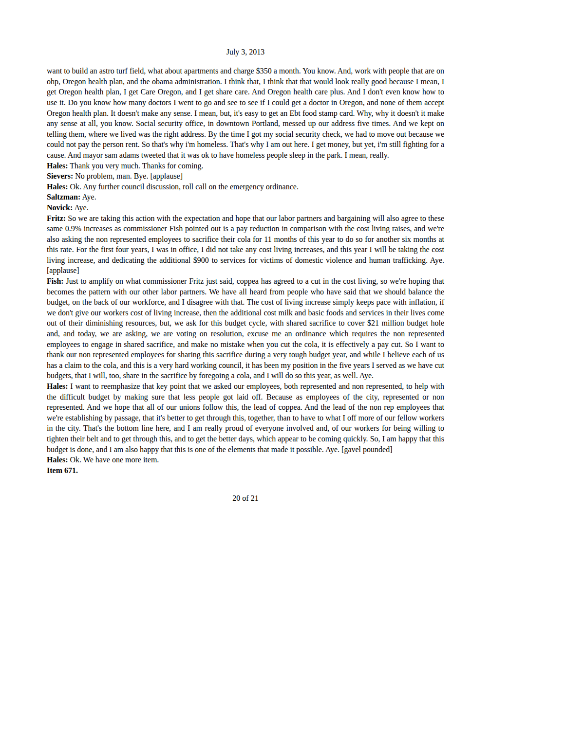July 3, 2013
want to build an astro turf field, what about apartments and charge $350 a month. You know. And, work with people that are on ohp, Oregon health plan, and the obama administration. I think that, I think that that would look really good because I mean, I get Oregon health plan, I get Care Oregon, and I get share care. And Oregon health care plus. And I don't even know how to use it. Do you know how many doctors I went to go and see to see if I could get a doctor in Oregon, and none of them accept Oregon health plan. It doesn't make any sense. I mean, but, it's easy to get an Ebt food stamp card. Why, why it doesn't it make any sense at all, you know. Social security office, in downtown Portland, messed up our address five times. And we kept on telling them, where we lived was the right address. By the time I got my social security check, we had to move out because we could not pay the person rent. So that's why i'm homeless. That's why I am out here. I get money, but yet, i'm still fighting for a cause. And mayor sam adams tweeted that it was ok to have homeless people sleep in the park. I mean, really.
Hales: Thank you very much. Thanks for coming.
Sievers: No problem, man. Bye. [applause]
Hales: Ok. Any further council discussion, roll call on the emergency ordinance.
Saltzman: Aye.
Novick: Aye.
Fritz: So we are taking this action with the expectation and hope that our labor partners and bargaining will also agree to these same 0.9% increases as commissioner Fish pointed out is a pay reduction in comparison with the cost living raises, and we're also asking the non represented employees to sacrifice their cola for 11 months of this year to do so for another six months at this rate. For the first four years, I was in office, I did not take any cost living increases, and this year I will be taking the cost living increase, and dedicating the additional $900 to services for victims of domestic violence and human trafficking. Aye. [applause]
Fish: Just to amplify on what commissioner Fritz just said, coppea has agreed to a cut in the cost living, so we're hoping that becomes the pattern with our other labor partners. We have all heard from people who have said that we should balance the budget, on the back of our workforce, and I disagree with that. The cost of living increase simply keeps pace with inflation, if we don't give our workers cost of living increase, then the additional cost milk and basic foods and services in their lives come out of their diminishing resources, but, we ask for this budget cycle, with shared sacrifice to cover $21 million budget hole and, and today, we are asking, we are voting on resolution, excuse me an ordinance which requires the non represented employees to engage in shared sacrifice, and make no mistake when you cut the cola, it is effectively a pay cut. So I want to thank our non represented employees for sharing this sacrifice during a very tough budget year, and while I believe each of us has a claim to the cola, and this is a very hard working council, it has been my position in the five years I served as we have cut budgets, that I will, too, share in the sacrifice by foregoing a cola, and I will do so this year, as well. Aye.
Hales: I want to reemphasize that key point that we asked our employees, both represented and non represented, to help with the difficult budget by making sure that less people got laid off. Because as employees of the city, represented or non represented. And we hope that all of our unions follow this, the lead of coppea. And the lead of the non rep employees that we're establishing by passage, that it's better to get through this, together, than to have to what I off more of our fellow workers in the city. That's the bottom line here, and I am really proud of everyone involved and, of our workers for being willing to tighten their belt and to get through this, and to get the better days, which appear to be coming quickly. So, I am happy that this budget is done, and I am also happy that this is one of the elements that made it possible. Aye. [gavel pounded]
Hales: Ok. We have one more item.
Item 671.
20 of 21